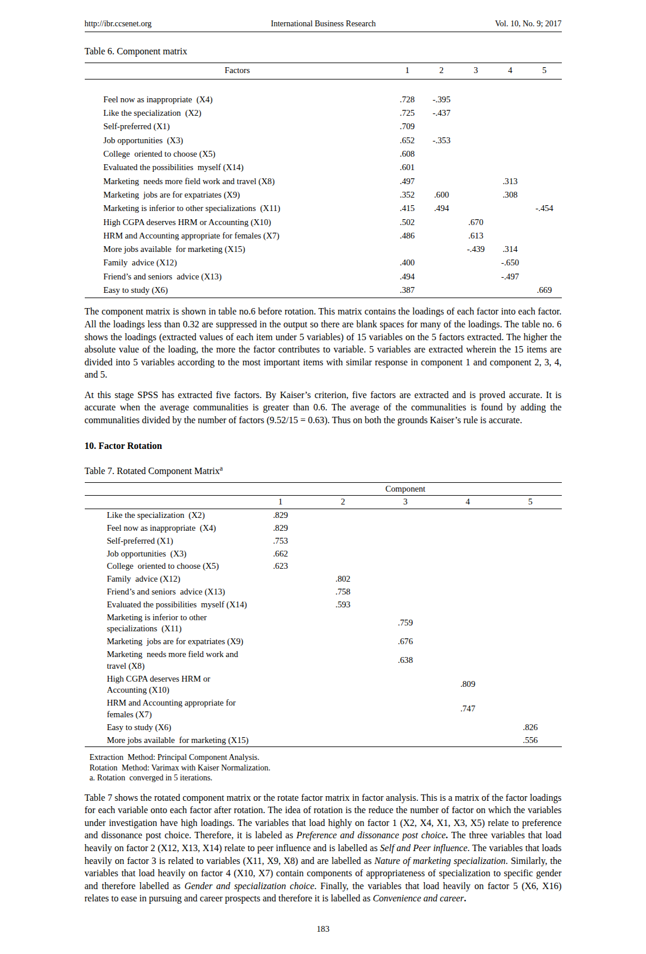http://ibr.ccsenet.org International Business Research Vol. 10, No. 9; 2017
Table 6. Component matrix
| Factors | 1 | 2 | 3 | 4 | 5 |
| --- | --- | --- | --- | --- | --- |
| Feel now as inappropriate (X4) | .728 | -.395 | | | |
| Like the specialization (X2) | .725 | -.437 | | | |
| Self-preferred (X1) | .709 | | | | |
| Job opportunities (X3) | .652 | -.353 | | | |
| College oriented to choose (X5) | .608 | | | | |
| Evaluated the possibilities myself (X14) | .601 | | | | |
| Marketing needs more field work and travel (X8) | .497 | | | .313 | |
| Marketing jobs are for expatriates (X9) | .352 | .600 | | .308 | |
| Marketing is inferior to other specializations (X11) | .415 | .494 | | | -.454 |
| High CGPA deserves HRM or Accounting (X10) | .502 | | .670 | | |
| HRM and Accounting appropriate for females (X7) | .486 | | .613 | | |
| More jobs available for marketing (X15) | | | -.439 | .314 | |
| Family advice (X12) | .400 | | | -.650 | |
| Friend’s and seniors advice (X13) | .494 | | | -.497 | |
| Easy to study (X6) | .387 | | | | .669 |
The component matrix is shown in table no.6 before rotation. This matrix contains the loadings of each factor into each factor. All the loadings less than 0.32 are suppressed in the output so there are blank spaces for many of the loadings. The table no. 6 shows the loadings (extracted values of each item under 5 variables) of 15 variables on the 5 factors extracted. The higher the absolute value of the loading, the more the factor contributes to variable. 5 variables are extracted wherein the 15 items are divided into 5 variables according to the most important items with similar response in component 1 and component 2, 3, 4, and 5.
At this stage SPSS has extracted five factors. By Kaiser’s criterion, five factors are extracted and is proved accurate. It is accurate when the average communalities is greater than 0.6. The average of the communalities is found by adding the communalities divided by the number of factors (9.52/15 = 0.63). Thus on both the grounds Kaiser’s rule is accurate.
10. Factor Rotation
Table 7. Rotated Component Matrixa
| | Component |
| --- | --- |
| | 1 | 2 | 3 | 4 | 5 |
| Like the specialization (X2) | .829 | | | | |
| Feel now as inappropriate (X4) | .829 | | | | |
| Self-preferred (X1) | .753 | | | | |
| Job opportunities (X3) | .662 | | | | |
| College oriented to choose (X5) | .623 | | | | |
| Family advice (X12) | | .802 | | | |
| Friend’s and seniors advice (X13) | | .758 | | | |
| Evaluated the possibilities myself (X14) | | .593 | | | |
| Marketing is inferior to other specializations (X11) | | | .759 | | |
| Marketing jobs are for expatriates (X9) | | | .676 | | |
| Marketing needs more field work and travel (X8) | | | .638 | | |
| High CGPA deserves HRM or Accounting (X10) | | | | .809 | |
| HRM and Accounting appropriate for females (X7) | | | | .747 | |
| Easy to study (X6) | | | | | .826 |
| More jobs available for marketing (X15) | | | | | .556 |
Extraction Method: Principal Component Analysis.
Rotation Method: Varimax with Kaiser Normalization.
a. Rotation converged in 5 iterations.
Table 7 shows the rotated component matrix or the rotate factor matrix in factor analysis. This is a matrix of the factor loadings for each variable onto each factor after rotation. The idea of rotation is the reduce the number of factor on which the variables under investigation have high loadings. The variables that load highly on factor 1 (X2, X4, X1, X3, X5) relate to preference and dissonance post choice. Therefore, it is labeled as Preference and dissonance post choice. The three variables that load heavily on factor 2 (X12, X13, X14) relate to peer influence and is labelled as Self and Peer influence. The variables that loads heavily on factor 3 is related to variables (X11, X9, X8) and are labelled as Nature of marketing specialization. Similarly, the variables that load heavily on factor 4 (X10, X7) contain components of appropriateness of specialization to specific gender and therefore labelled as Gender and specialization choice. Finally, the variables that load heavily on factor 5 (X6, X16) relates to ease in pursuing and career prospects and therefore it is labelled as Convenience and career.
183